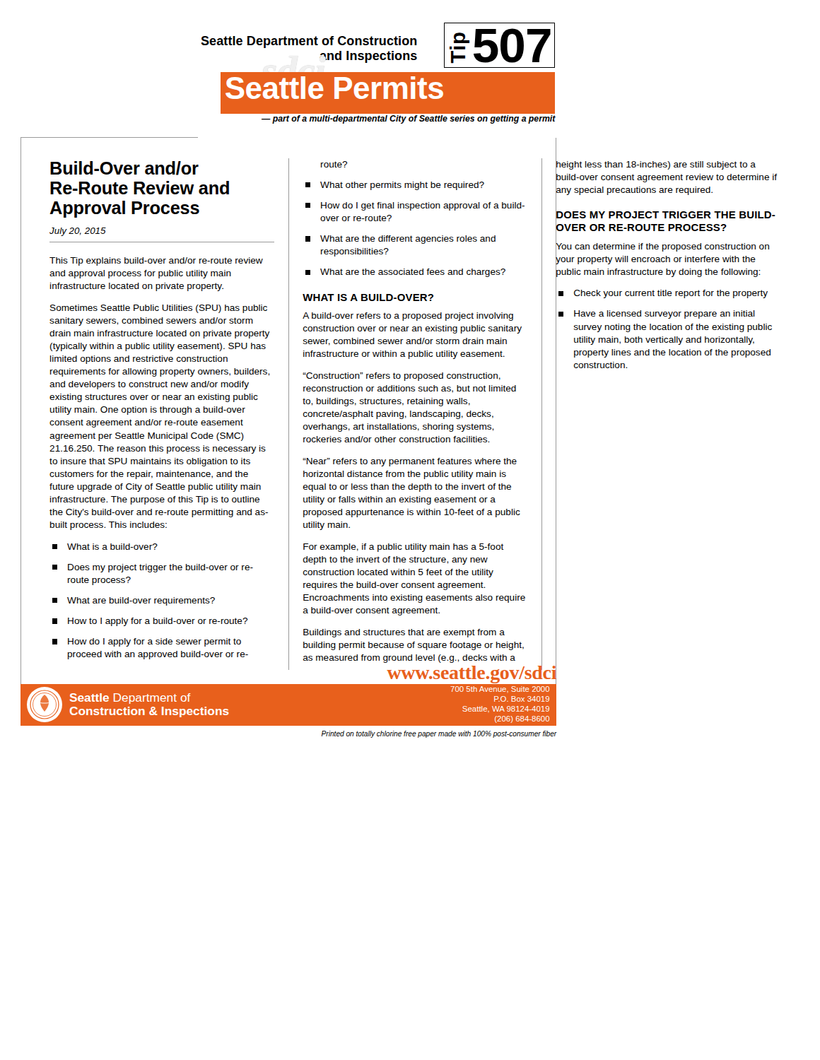Seattle Department of Construction
and Inspections
sdci
Tip
507
Seattle Permits
— part of a multi-departmental City of Seattle series on getting a permit
Build-Over and/or
Re-Route Review and
Approval Process
July 20, 2015
This Tip explains build-over and/or re-route review and approval process for public utility main infrastructure located on private property.
Sometimes Seattle Public Utilities (SPU) has public sanitary sewers, combined sewers and/or storm drain main infrastructure located on private property (typically within a public utility easement). SPU has limited options and restrictive construction requirements for allowing property owners, builders, and developers to construct new and/or modify existing structures over or near an existing public utility main. One option is through a build-over consent agreement and/or re-route easement agreement per Seattle Municipal Code (SMC) 21.16.250. The reason this process is necessary is to insure that SPU maintains its obligation to its customers for the repair, maintenance, and the future upgrade of City of Seattle public utility main infrastructure. The purpose of this Tip is to outline the City's build-over and re-route permitting and as-built process. This includes:
What is a build-over?
Does my project trigger the build-over or re-route process?
What are build-over requirements?
How to I apply for a build-over or re-route?
How do I apply for a side sewer permit to proceed with an approved build-over or re-route?
What other permits might be required?
How do I get final inspection approval of a build-over or re-route?
What are the different agencies roles and responsibilities?
What are the associated fees and charges?
What is a build-over?
A build-over refers to a proposed project involving construction over or near an existing public sanitary sewer, combined sewer and/or storm drain main infrastructure or within a public utility easement.
“Construction” refers to proposed construction, reconstruction or additions such as, but not limited to, buildings, structures, retaining walls, concrete/asphalt paving, landscaping, decks, overhangs, art installations, shoring systems, rockeries and/or other construction facilities.
“Near” refers to any permanent features where the horizontal distance from the public utility main is equal to or less than the depth to the invert of the utility or falls within an existing easement or a proposed appurtenance is within 10-feet of a public utility main.
For example, if a public utility main has a 5-foot depth to the invert of the structure, any new construction located within 5 feet of the utility requires the build-over consent agreement. Encroachments into existing easements also require a build-over consent agreement.
Buildings and structures that are exempt from a building permit because of square footage or height, as measured from ground level (e.g., decks with a height less than 18-inches) are still subject to a build-over consent agreement review to determine if any special precautions are required.
Does my project trigger the build-over or re-route process?
You can determine if the proposed construction on your property will encroach or interfere with the public main infrastructure by doing the following:
Check your current title report for the property
Have a licensed surveyor prepare an initial survey noting the location of the existing public utility main, both vertically and horizontally, property lines and the location of the proposed construction.
www.seattle.gov/sdci
Seattle Department of
Construction & Inspections
700 5th Avenue, Suite 2000
P.O. Box 34019
Seattle, WA 98124-4019
(206) 684-8600
Printed on totally chlorine free paper made with 100% post-consumer fiber